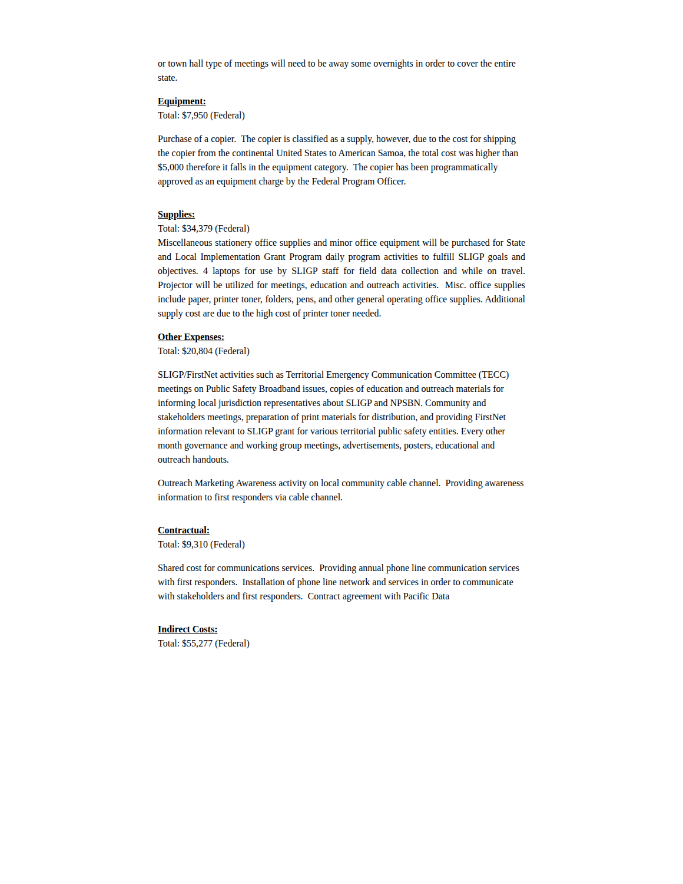or town hall type of meetings will need to be away some overnights in order to cover the entire state.
Equipment:
Total: $7,950 (Federal)
Purchase of a copier. The copier is classified as a supply, however, due to the cost for shipping the copier from the continental United States to American Samoa, the total cost was higher than $5,000 therefore it falls in the equipment category. The copier has been programmatically approved as an equipment charge by the Federal Program Officer.
Supplies:
Total: $34,379 (Federal)
Miscellaneous stationery office supplies and minor office equipment will be purchased for State and Local Implementation Grant Program daily program activities to fulfill SLIGP goals and objectives. 4 laptops for use by SLIGP staff for field data collection and while on travel. Projector will be utilized for meetings, education and outreach activities. Misc. office supplies include paper, printer toner, folders, pens, and other general operating office supplies. Additional supply cost are due to the high cost of printer toner needed.
Other Expenses:
Total: $20,804 (Federal)
SLIGP/FirstNet activities such as Territorial Emergency Communication Committee (TECC) meetings on Public Safety Broadband issues, copies of education and outreach materials for informing local jurisdiction representatives about SLIGP and NPSBN. Community and stakeholders meetings, preparation of print materials for distribution, and providing FirstNet information relevant to SLIGP grant for various territorial public safety entities. Every other month governance and working group meetings, advertisements, posters, educational and outreach handouts.
Outreach Marketing Awareness activity on local community cable channel. Providing awareness information to first responders via cable channel.
Contractual:
Total: $9,310 (Federal)
Shared cost for communications services. Providing annual phone line communication services with first responders. Installation of phone line network and services in order to communicate with stakeholders and first responders. Contract agreement with Pacific Data
Indirect Costs:
Total: $55,277 (Federal)